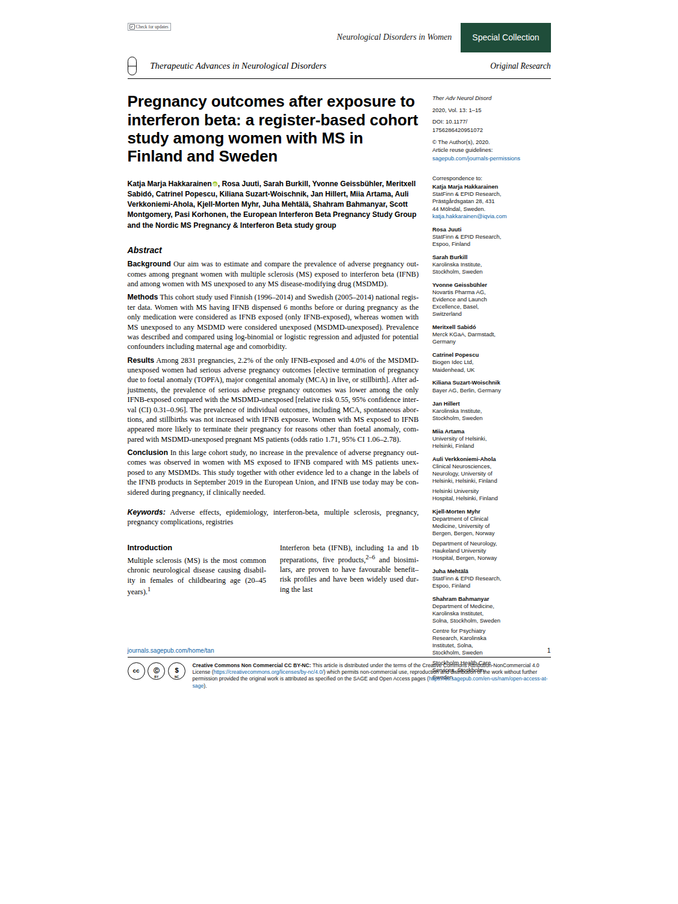Check for updates
Neurological Disorders in Women
Special Collection
Therapeutic Advances in Neurological Disorders
Original Research
Pregnancy outcomes after exposure to interferon beta: a register-based cohort study among women with MS in Finland and Sweden
Katja Marja Hakkarainen , Rosa Juuti, Sarah Burkill, Yvonne Geissbühler, Meritxell Sabidó, Catrinel Popescu, Kiliana Suzart-Woischnik, Jan Hillert, Miia Artama, Auli Verkkoniemi-Ahola, Kjell-Morten Myhr, Juha Mehtälä, Shahram Bahmanyar, Scott Montgomery, Pasi Korhonen, the European Interferon Beta Pregnancy Study Group and the Nordic MS Pregnancy & Interferon Beta study group
Abstract
Background Our aim was to estimate and compare the prevalence of adverse pregnancy outcomes among pregnant women with multiple sclerosis (MS) exposed to interferon beta (IFNB) and among women with MS unexposed to any MS disease-modifying drug (MSDMD).
Methods This cohort study used Finnish (1996–2014) and Swedish (2005–2014) national register data. Women with MS having IFNB dispensed 6 months before or during pregnancy as the only medication were considered as IFNB exposed (only IFNB-exposed), whereas women with MS unexposed to any MSDMD were considered unexposed (MSDMD-unexposed). Prevalence was described and compared using log-binomial or logistic regression and adjusted for potential confounders including maternal age and comorbidity.
Results Among 2831 pregnancies, 2.2% of the only IFNB-exposed and 4.0% of the MSDMD-unexposed women had serious adverse pregnancy outcomes [elective termination of pregnancy due to foetal anomaly (TOPFA), major congenital anomaly (MCA) in live, or stillbirth]. After adjustments, the prevalence of serious adverse pregnancy outcomes was lower among the only IFNB-exposed compared with the MSDMD-unexposed [relative risk 0.55, 95% confidence interval (CI) 0.31–0.96]. The prevalence of individual outcomes, including MCA, spontaneous abortions, and stillbirths was not increased with IFNB exposure. Women with MS exposed to IFNB appeared more likely to terminate their pregnancy for reasons other than foetal anomaly, compared with MSDMD-unexposed pregnant MS patients (odds ratio 1.71, 95% CI 1.06–2.78).
Conclusion In this large cohort study, no increase in the prevalence of adverse pregnancy outcomes was observed in women with MS exposed to IFNB compared with MS patients unexposed to any MSDMDs. This study together with other evidence led to a change in the labels of the IFNB products in September 2019 in the European Union, and IFNB use today may be considered during pregnancy, if clinically needed.
Keywords: Adverse effects, epidemiology, interferon-beta, multiple sclerosis, pregnancy, pregnancy complications, registries
Introduction
Multiple sclerosis (MS) is the most common chronic neurological disease causing disability in females of childbearing age (20–45 years).1
Interferon beta (IFNB), including 1a and 1b preparations, five products,2–6 and biosimilars, are proven to have favourable benefit–risk profiles and have been widely used during the last
Ther Adv Neurol Disord
2020, Vol. 13: 1–15
DOI: 10.1177/
1756286420951072
© The Author(s), 2020.
Article reuse guidelines:
sagepub.com/journals-permissions
Correspondence to:
Katja Marja Hakkarainen
StatFinn & EPID Research,
Prästgårdsgatan 28, 431
44 Mölndal, Sweden.
katja.hakkarainen@iqvia.com
Rosa Juuti
StatFinn & EPID Research,
Espoo, Finland
Sarah Burkill
Karolinska Institute,
Stockholm, Sweden
Yvonne Geissbühler
Novartis Pharma AG,
Evidence and Launch
Excellence, Basel,
Switzerland
Meritxell Sabidó
Merck KGaA, Darmstadt,
Germany
Catrinel Popescu
Biogen Idec Ltd,
Maidenhead, UK
Kiliana Suzart-Woischnik
Bayer AG, Berlin, Germany
Jan Hillert
Karolinska Institute,
Stockholm, Sweden
Miia Artama
University of Helsinki,
Helsinki, Finland
Auli Verkkoniemi-Ahola
Clinical Neurosciences,
Neurology, University of
Helsinki, Helsinki, Finland
Helsinki University
Hospital, Helsinki, Finland
Kjell-Morten Myhr
Department of Clinical
Medicine, University of
Bergen, Bergen, Norway
Department of Neurology,
Haukeland University
Hospital, Bergen, Norway
Juha Mehtälä
StatFinn & EPID Research,
Espoo, Finland
Shahram Bahmanyar
Department of Medicine,
Karolinska Institutet,
Solna, Stockholm, Sweden
Centre for Psychiatry
Research, Karolinska
Institutet, Solna,
Stockholm, Sweden
Stockholm Health Care
Services, Stockholm,
Sweden
journals.sagepub.com/home/tan
1
cc
ⒸBY
$NC
Creative Commons Non Commercial CC BY-NC: This article is distributed under the terms of the Creative Commons Attribution-NonCommercial 4.0 License (https://creativecommons.org/licenses/by-nc/4.0/) which permits non-commercial use, reproduction and distribution of the work without further permission provided the original work is attributed as specified on the SAGE and Open Access pages (https://us.sagepub.com/en-us/nam/open-access-at-sage).